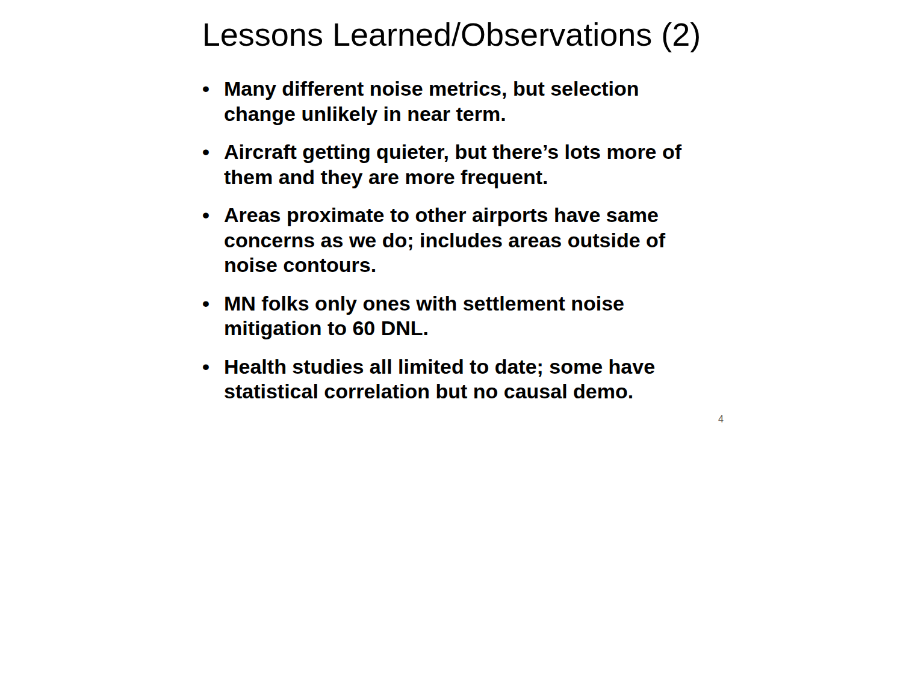Lessons Learned/Observations (2)
Many different noise metrics, but selection change unlikely in near term.
Aircraft getting quieter, but there’s lots more of them and they are more frequent.
Areas proximate to other airports have same concerns as we do; includes areas outside of noise contours.
MN folks only ones with settlement noise mitigation to 60 DNL.
Health studies all limited to date; some have statistical correlation but no causal demo.
4